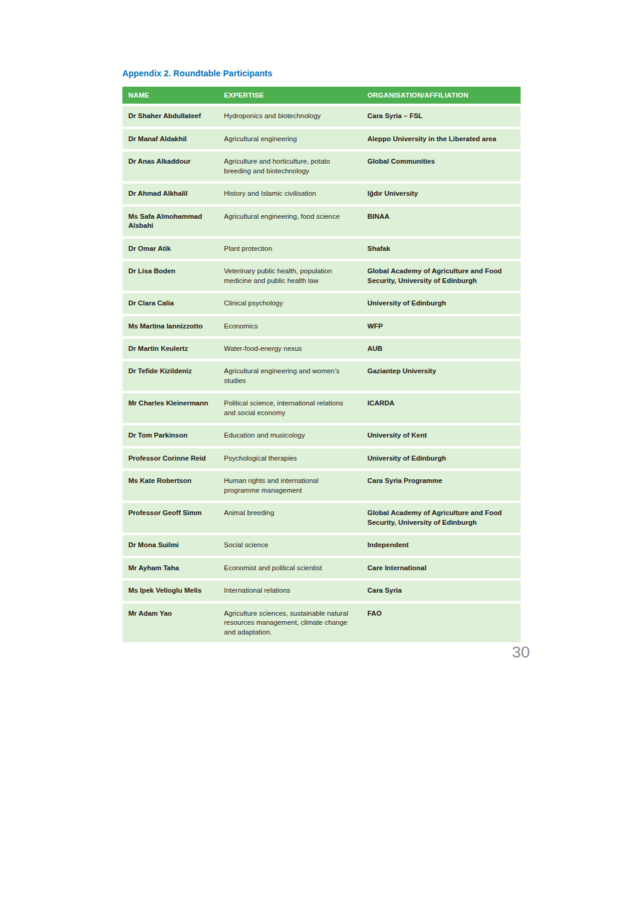Appendix 2. Roundtable Participants
| NAME | EXPERTISE | ORGANISATION/AFFILIATION |
| --- | --- | --- |
| Dr Shaher Abdullateef | Hydroponics and biotechnology | Cara Syria – FSL |
| Dr Manaf Aldakhil | Agricultural engineering | Aleppo University in the Liberated area |
| Dr Anas Alkaddour | Agriculture and horticulture, potato breeding and biotechnology | Global Communities |
| Dr Ahmad Alkhalil | History and Islamic civilisation | Iğdır University |
| Ms Safa Almohammad Alsbahi | Agricultural engineering, food science | BINAA |
| Dr Omar Atik | Plant protection | Shafak |
| Dr Lisa Boden | Veterinary public health, population medicine and public health law | Global Academy of Agriculture and Food Security, University of Edinburgh |
| Dr Clara Calia | Clinical psychology | University of Edinburgh |
| Ms Martina Iannizzotto | Economics | WFP |
| Dr Martin Keulertz | Water-food-energy nexus | AUB |
| Dr Tefide Kizildeniz | Agricultural engineering and women’s studies | Gaziantep University |
| Mr Charles Kleinermann | Political science, international relations and social economy | ICARDA |
| Dr Tom Parkinson | Education and musicology | University of Kent |
| Professor Corinne Reid | Psychological therapies | University of Edinburgh |
| Ms Kate Robertson | Human rights and international programme management | Cara Syria Programme |
| Professor Geoff Simm | Animal breeding | Global Academy of Agriculture and Food Security, University of Edinburgh |
| Dr Mona Suilmi | Social science | Independent |
| Mr Ayham Taha | Economist and political scientist | Care International |
| Ms Ipek Velioglu Melis | International relations | Cara Syria |
| Mr Adam Yao | Agriculture sciences, sustainable natural resources management, climate change and adaptation. | FAO |
30